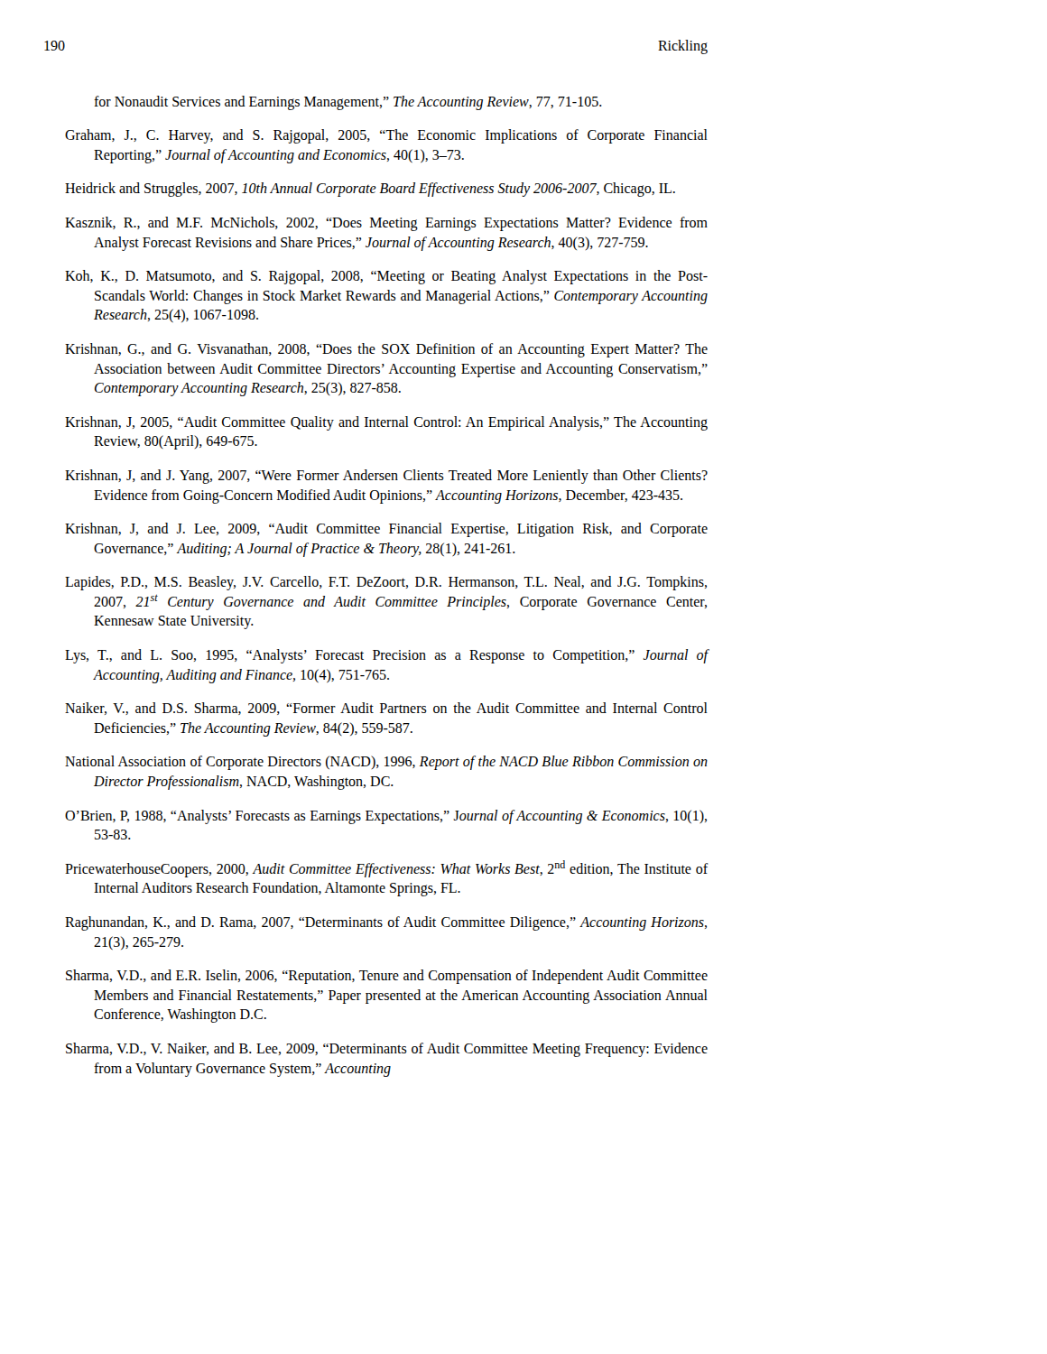190 Rickling
for Nonaudit Services and Earnings Management,” The Accounting Review, 77, 71-105.
Graham, J., C. Harvey, and S. Rajgopal, 2005, “The Economic Implications of Corporate Financial Reporting,” Journal of Accounting and Economics, 40(1), 3–73.
Heidrick and Struggles, 2007, 10th Annual Corporate Board Effectiveness Study 2006-2007, Chicago, IL.
Kasznik, R., and M.F. McNichols, 2002, “Does Meeting Earnings Expectations Matter? Evidence from Analyst Forecast Revisions and Share Prices,” Journal of Accounting Research, 40(3), 727-759.
Koh, K., D. Matsumoto, and S. Rajgopal, 2008, “Meeting or Beating Analyst Expectations in the Post-Scandals World: Changes in Stock Market Rewards and Managerial Actions,” Contemporary Accounting Research, 25(4), 1067-1098.
Krishnan, G., and G. Visvanathan, 2008, “Does the SOX Definition of an Accounting Expert Matter? The Association between Audit Committee Directors’ Accounting Expertise and Accounting Conservatism,” Contemporary Accounting Research, 25(3), 827-858.
Krishnan, J, 2005, “Audit Committee Quality and Internal Control: An Empirical Analysis,” The Accounting Review, 80(April), 649-675.
Krishnan, J, and J. Yang, 2007, “Were Former Andersen Clients Treated More Leniently than Other Clients? Evidence from Going-Concern Modified Audit Opinions,” Accounting Horizons, December, 423-435.
Krishnan, J, and J. Lee, 2009, “Audit Committee Financial Expertise, Litigation Risk, and Corporate Governance,” Auditing; A Journal of Practice & Theory, 28(1), 241-261.
Lapides, P.D., M.S. Beasley, J.V. Carcello, F.T. DeZoort, D.R. Hermanson, T.L. Neal, and J.G. Tompkins, 2007, 21st Century Governance and Audit Committee Principles, Corporate Governance Center, Kennesaw State University.
Lys, T., and L. Soo, 1995, “Analysts’ Forecast Precision as a Response to Competition,” Journal of Accounting, Auditing and Finance, 10(4), 751-765.
Naiker, V., and D.S. Sharma, 2009, “Former Audit Partners on the Audit Committee and Internal Control Deficiencies,” The Accounting Review, 84(2), 559-587.
National Association of Corporate Directors (NACD), 1996, Report of the NACD Blue Ribbon Commission on Director Professionalism, NACD, Washington, DC.
O’Brien, P, 1988, “Analysts’ Forecasts as Earnings Expectations,” Journal of Accounting & Economics, 10(1), 53-83.
PricewaterhouseCoopers, 2000, Audit Committee Effectiveness: What Works Best, 2nd edition, The Institute of Internal Auditors Research Foundation, Altamonte Springs, FL.
Raghunandan, K., and D. Rama, 2007, “Determinants of Audit Committee Diligence,” Accounting Horizons, 21(3), 265-279.
Sharma, V.D., and E.R. Iselin, 2006, “Reputation, Tenure and Compensation of Independent Audit Committee Members and Financial Restatements,” Paper presented at the American Accounting Association Annual Conference, Washington D.C.
Sharma, V.D., V. Naiker, and B. Lee, 2009, “Determinants of Audit Committee Meeting Frequency: Evidence from a Voluntary Governance System,” Accounting